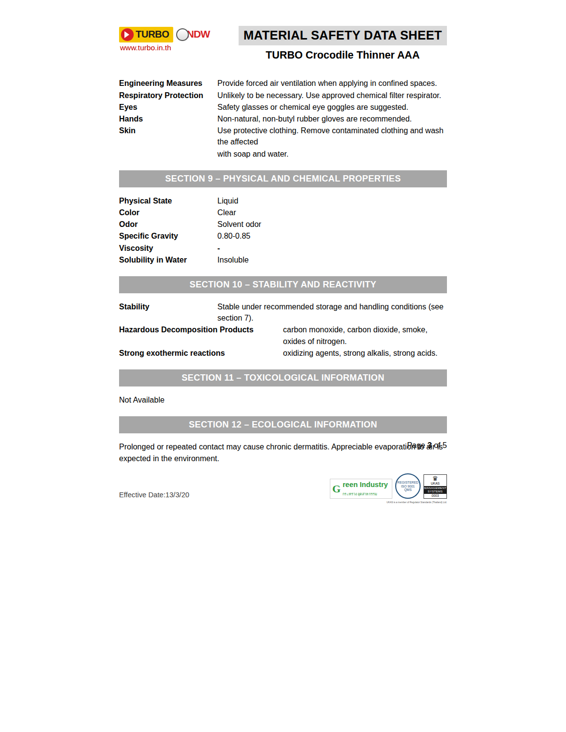TURBO NDW
www.turbo.in.th
MATERIAL SAFETY DATA SHEET
TURBO Crocodile Thinner AAA
Engineering Measures
Provide forced air ventilation when applying in confined spaces.
Respiratory Protection
Unlikely to be necessary. Use approved chemical filter respirator.
Eyes
Safety glasses or chemical eye goggles are suggested.
Hands
Non-natural, non-butyl rubber gloves are recommended.
Skin
Use protective clothing. Remove contaminated clothing and wash the affected
with soap and water.
SECTION 9 – PHYSICAL AND CHEMICAL PROPERTIES
Physical State
Liquid
Color
Clear
Odor
Solvent odor
Specific Gravity
0.80-0.85
Viscosity
-
Solubility in Water
Insoluble
SECTION 10 – STABILITY AND REACTIVITY
Stability
Stable under recommended storage and handling conditions (see section 7).
Hazardous Decomposition Products
carbon monoxide, carbon dioxide, smoke, oxides of nitrogen.
Strong exothermic reactions
oxidizing agents, strong alkalis, strong acids.
SECTION 11 – TOXICOLOGICAL INFORMATION
Not Available
SECTION 12 – ECOLOGICAL INFORMATION
Prolonged or repeated contact may cause chronic dermatitis. Appreciable evaporation to air is expected in the environment.
Effective Date:13/3/20
Page 3 of 5
G reen Industry
กระทรวงอุตสาหกรรม
REGISTERED
ISO 9001
QMS
♛
UKAS
MANAGEMENT
SYSTEMS
0003
UKAS is a member of Regulator Standards (Thailand) Ltd.